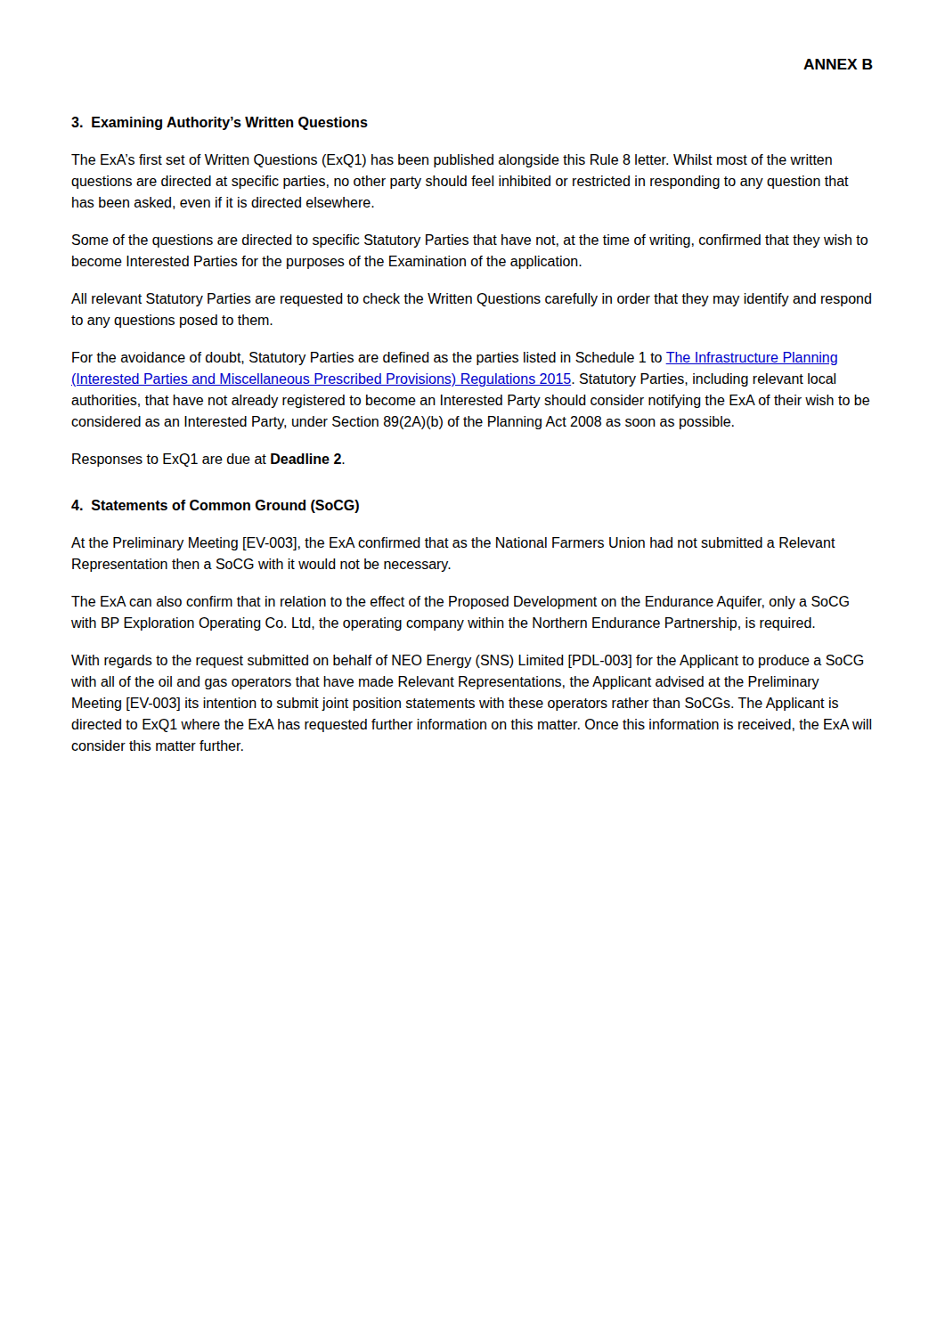ANNEX B
3. Examining Authority’s Written Questions
The ExA’s first set of Written Questions (ExQ1) has been published alongside this Rule 8 letter. Whilst most of the written questions are directed at specific parties, no other party should feel inhibited or restricted in responding to any question that has been asked, even if it is directed elsewhere.
Some of the questions are directed to specific Statutory Parties that have not, at the time of writing, confirmed that they wish to become Interested Parties for the purposes of the Examination of the application.
All relevant Statutory Parties are requested to check the Written Questions carefully in order that they may identify and respond to any questions posed to them.
For the avoidance of doubt, Statutory Parties are defined as the parties listed in Schedule 1 to The Infrastructure Planning (Interested Parties and Miscellaneous Prescribed Provisions) Regulations 2015. Statutory Parties, including relevant local authorities, that have not already registered to become an Interested Party should consider notifying the ExA of their wish to be considered as an Interested Party, under Section 89(2A)(b) of the Planning Act 2008 as soon as possible.
Responses to ExQ1 are due at Deadline 2.
4. Statements of Common Ground (SoCG)
At the Preliminary Meeting [EV-003], the ExA confirmed that as the National Farmers Union had not submitted a Relevant Representation then a SoCG with it would not be necessary.
The ExA can also confirm that in relation to the effect of the Proposed Development on the Endurance Aquifer, only a SoCG with BP Exploration Operating Co. Ltd, the operating company within the Northern Endurance Partnership, is required.
With regards to the request submitted on behalf of NEO Energy (SNS) Limited [PDL-003] for the Applicant to produce a SoCG with all of the oil and gas operators that have made Relevant Representations, the Applicant advised at the Preliminary Meeting [EV-003] its intention to submit joint position statements with these operators rather than SoCGs. The Applicant is directed to ExQ1 where the ExA has requested further information on this matter. Once this information is received, the ExA will consider this matter further.